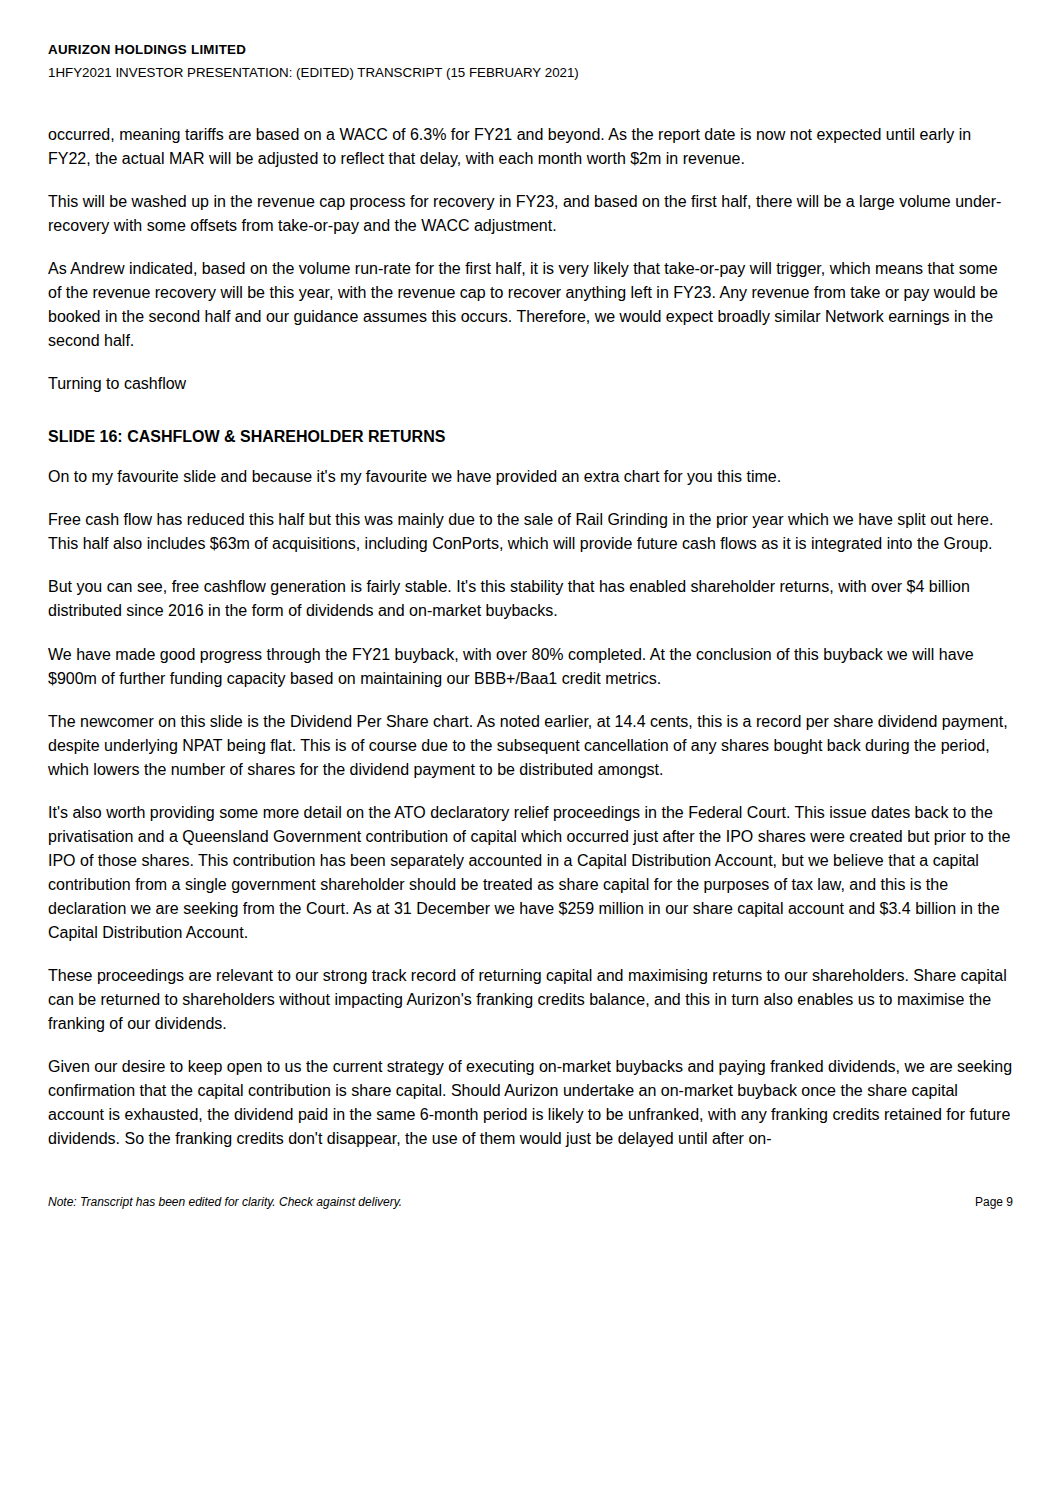AURIZON HOLDINGS LIMITED
1HFY2021 INVESTOR PRESENTATION: (EDITED) TRANSCRIPT (15 FEBRUARY 2021)
occurred, meaning tariffs are based on a WACC of 6.3% for FY21 and beyond. As the report date is now not expected until early in FY22, the actual MAR will be adjusted to reflect that delay, with each month worth $2m in revenue.
This will be washed up in the revenue cap process for recovery in FY23, and based on the first half, there will be a large volume under-recovery with some offsets from take-or-pay and the WACC adjustment.
As Andrew indicated, based on the volume run-rate for the first half, it is very likely that take-or-pay will trigger, which means that some of the revenue recovery will be this year, with the revenue cap to recover anything left in FY23. Any revenue from take or pay would be booked in the second half and our guidance assumes this occurs. Therefore, we would expect broadly similar Network earnings in the second half.
Turning to cashflow
SLIDE 16: CASHFLOW & SHAREHOLDER RETURNS
On to my favourite slide and because it's my favourite we have provided an extra chart for you this time.
Free cash flow has reduced this half but this was mainly due to the sale of Rail Grinding in the prior year which we have split out here. This half also includes $63m of acquisitions, including ConPorts, which will provide future cash flows as it is integrated into the Group.
But you can see, free cashflow generation is fairly stable. It's this stability that has enabled shareholder returns, with over $4 billion distributed since 2016 in the form of dividends and on-market buybacks.
We have made good progress through the FY21 buyback, with over 80% completed. At the conclusion of this buyback we will have $900m of further funding capacity based on maintaining our BBB+/Baa1 credit metrics.
The newcomer on this slide is the Dividend Per Share chart. As noted earlier, at 14.4 cents, this is a record per share dividend payment, despite underlying NPAT being flat. This is of course due to the subsequent cancellation of any shares bought back during the period, which lowers the number of shares for the dividend payment to be distributed amongst.
It's also worth providing some more detail on the ATO declaratory relief proceedings in the Federal Court. This issue dates back to the privatisation and a Queensland Government contribution of capital which occurred just after the IPO shares were created but prior to the IPO of those shares. This contribution has been separately accounted in a Capital Distribution Account, but we believe that a capital contribution from a single government shareholder should be treated as share capital for the purposes of tax law, and this is the declaration we are seeking from the Court. As at 31 December we have $259 million in our share capital account and $3.4 billion in the Capital Distribution Account.
These proceedings are relevant to our strong track record of returning capital and maximising returns to our shareholders. Share capital can be returned to shareholders without impacting Aurizon's franking credits balance, and this in turn also enables us to maximise the franking of our dividends.
Given our desire to keep open to us the current strategy of executing on-market buybacks and paying franked dividends, we are seeking confirmation that the capital contribution is share capital. Should Aurizon undertake an on-market buyback once the share capital account is exhausted, the dividend paid in the same 6-month period is likely to be unfranked, with any franking credits retained for future dividends. So the franking credits don't disappear, the use of them would just be delayed until after on-
Note: Transcript has been edited for clarity. Check against delivery. Page 9